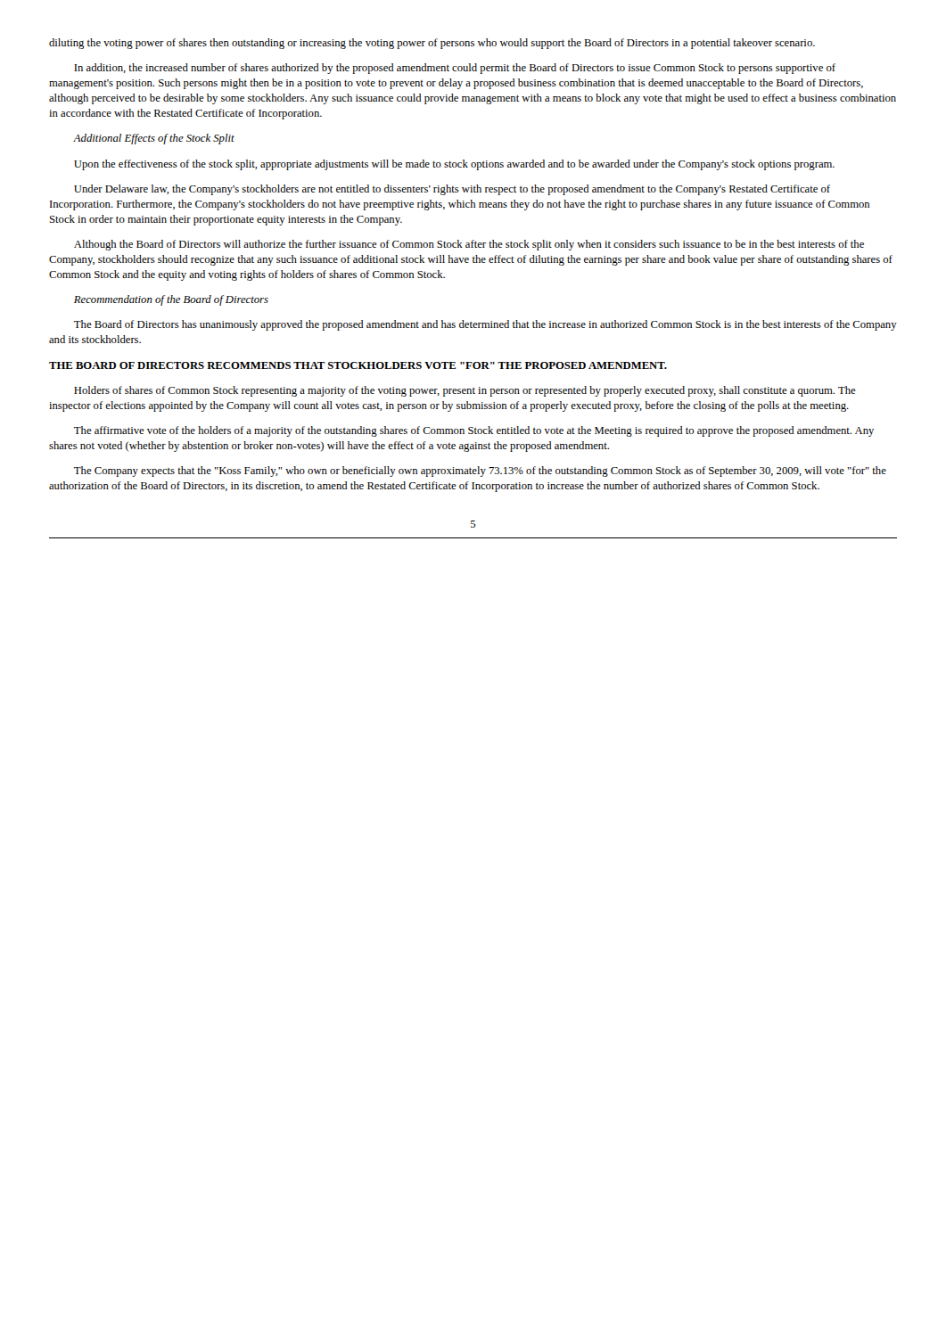diluting the voting power of shares then outstanding or increasing the voting power of persons who would support the Board of Directors in a potential takeover scenario.
In addition, the increased number of shares authorized by the proposed amendment could permit the Board of Directors to issue Common Stock to persons supportive of management's position. Such persons might then be in a position to vote to prevent or delay a proposed business combination that is deemed unacceptable to the Board of Directors, although perceived to be desirable by some stockholders. Any such issuance could provide management with a means to block any vote that might be used to effect a business combination in accordance with the Restated Certificate of Incorporation.
Additional Effects of the Stock Split
Upon the effectiveness of the stock split, appropriate adjustments will be made to stock options awarded and to be awarded under the Company's stock options program.
Under Delaware law, the Company's stockholders are not entitled to dissenters' rights with respect to the proposed amendment to the Company's Restated Certificate of Incorporation. Furthermore, the Company's stockholders do not have preemptive rights, which means they do not have the right to purchase shares in any future issuance of Common Stock in order to maintain their proportionate equity interests in the Company.
Although the Board of Directors will authorize the further issuance of Common Stock after the stock split only when it considers such issuance to be in the best interests of the Company, stockholders should recognize that any such issuance of additional stock will have the effect of diluting the earnings per share and book value per share of outstanding shares of Common Stock and the equity and voting rights of holders of shares of Common Stock.
Recommendation of the Board of Directors
The Board of Directors has unanimously approved the proposed amendment and has determined that the increase in authorized Common Stock is in the best interests of the Company and its stockholders.
THE BOARD OF DIRECTORS RECOMMENDS THAT STOCKHOLDERS VOTE "FOR" THE PROPOSED AMENDMENT.
Holders of shares of Common Stock representing a majority of the voting power, present in person or represented by properly executed proxy, shall constitute a quorum. The inspector of elections appointed by the Company will count all votes cast, in person or by submission of a properly executed proxy, before the closing of the polls at the meeting.
The affirmative vote of the holders of a majority of the outstanding shares of Common Stock entitled to vote at the Meeting is required to approve the proposed amendment. Any shares not voted (whether by abstention or broker non-votes) will have the effect of a vote against the proposed amendment.
The Company expects that the "Koss Family," who own or beneficially own approximately 73.13% of the outstanding Common Stock as of September 30, 2009, will vote "for" the authorization of the Board of Directors, in its discretion, to amend the Restated Certificate of Incorporation to increase the number of authorized shares of Common Stock.
5